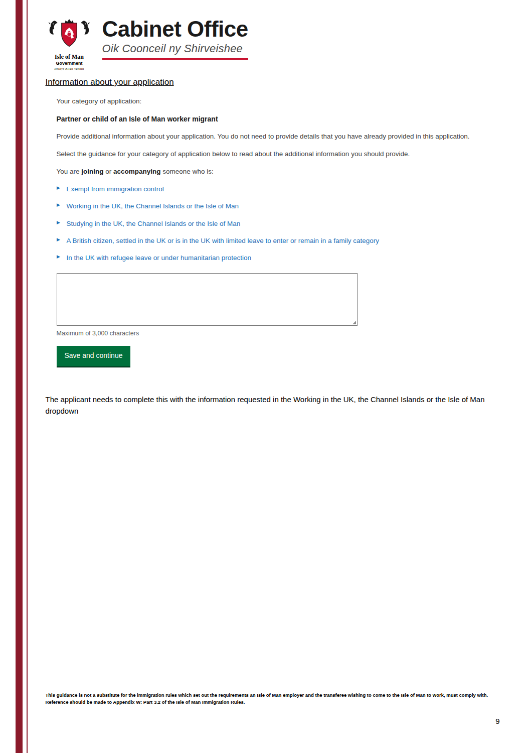Isle of Man
Government
Reiltys Ellan Vannin
Cabinet Office
Oik Coonceil ny Shirveishee
Information about your application
Your category of application:
Partner or child of an Isle of Man worker migrant
Provide additional information about your application. You do not need to provide details that you have already provided in this application.
Select the guidance for your category of application below to read about the additional information you should provide.
You are joining or accompanying someone who is:
Exempt from immigration control
Working in the UK, the Channel Islands or the Isle of Man
Studying in the UK, the Channel Islands or the Isle of Man
A British citizen, settled in the UK or is in the UK with limited leave to enter or remain in a family category
In the UK with refugee leave or under humanitarian protection
Maximum of 3,000 characters
Save and continue
The applicant needs to complete this with the information requested in the Working in the UK, the Channel Islands or the Isle of Man dropdown
This guidance is not a substitute for the immigration rules which set out the requirements an Isle of Man employer and the transferee wishing to come to the Isle of Man to work, must comply with. Reference should be made to Appendix W: Part 3.2 of the Isle of Man Immigration Rules.
9